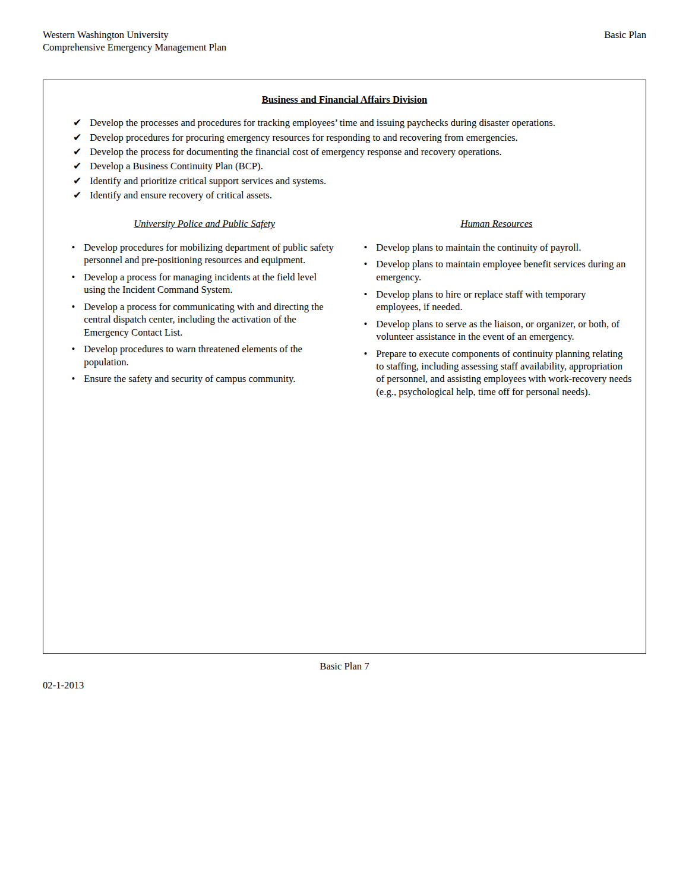Western Washington University
Comprehensive Emergency Management Plan
Basic Plan
Business and Financial Affairs Division
Develop the processes and procedures for tracking employees’ time and issuing paychecks during disaster operations.
Develop procedures for procuring emergency resources for responding to and recovering from emergencies.
Develop the process for documenting the financial cost of emergency response and recovery operations.
Develop a Business Continuity Plan (BCP).
Identify and prioritize critical support services and systems.
Identify and ensure recovery of critical assets.
University Police and Public Safety
Develop procedures for mobilizing department of public safety personnel and pre-positioning resources and equipment.
Develop a process for managing incidents at the field level using the Incident Command System.
Develop a process for communicating with and directing the central dispatch center, including the activation of the Emergency Contact List.
Develop procedures to warn threatened elements of the population.
Ensure the safety and security of campus community.
Human Resources
Develop plans to maintain the continuity of payroll.
Develop plans to maintain employee benefit services during an emergency.
Develop plans to hire or replace staff with temporary employees, if needed.
Develop plans to serve as the liaison, or organizer, or both, of volunteer assistance in the event of an emergency.
Prepare to execute components of continuity planning relating to staffing, including assessing staff availability, appropriation of personnel, and assisting employees with work-recovery needs (e.g., psychological help, time off for personal needs).
Basic Plan 7
02-1-2013